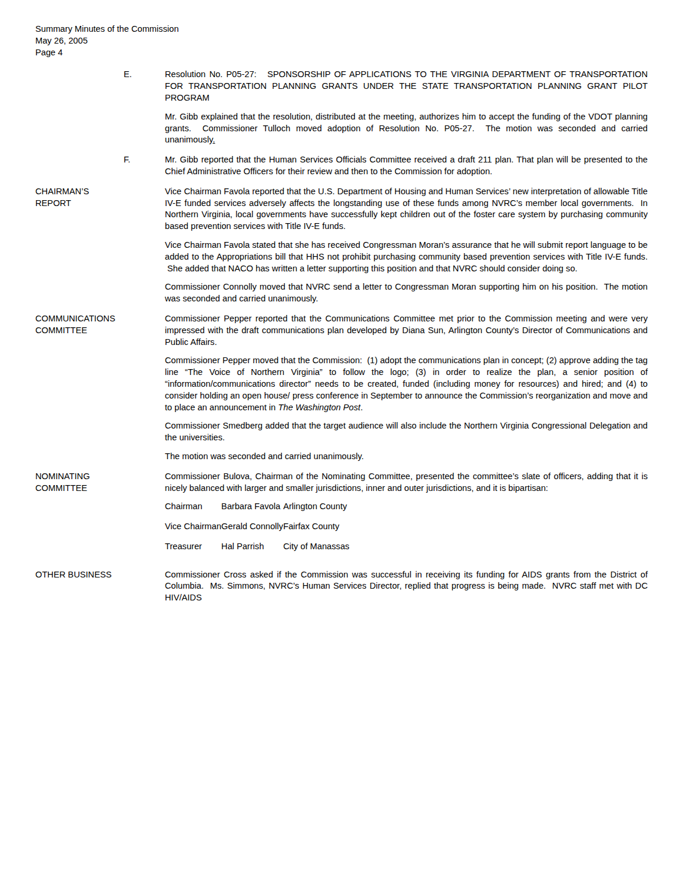Summary Minutes of the Commission
May 26, 2005
Page 4
| | E. | Resolution No. P05-27: SPONSORSHIP OF APPLICATIONS TO THE VIRGINIA DEPARTMENT OF TRANSPORTATION FOR TRANSPORTATION PLANNING GRANTS UNDER THE STATE TRANSPORTATION PLANNING GRANT PILOT PROGRAM Mr. Gibb explained that the resolution, distributed at the meeting, authorizes him to accept the funding of the VDOT planning grants. Commissioner Tulloch moved adoption of Resolution No. P05-27. The motion was seconded and carried unanimously . |
| | F. | Mr. Gibb reported that the Human Services Officials Committee received a draft 211 plan. That plan will be presented to the Chief Administrative Officers for their review and then to the Commission for adoption. |
| Chairman’s Report | | Vice Chairman Favola reported that the U.S. Department of Housing and Human Services’ new interpretation of allowable Title IV-E funded services adversely affects the longstanding use of these funds among NVRC’s member local governments. In Northern Virginia, local governments have successfully kept children out of the foster care system by purchasing community based prevention services with Title IV-E funds. Vice Chairman Favola stated that she has received Congressman Moran’s assurance that he will submit report language to be added to the Appropriations bill that HHS not prohibit purchasing community based prevention services with Title IV-E funds. She added that NACO has written a letter supporting this position and that NVRC should consider doing so. Commissioner Connolly moved that NVRC send a letter to Congressman Moran supporting him on his position. The motion was seconded and carried unanimously. |
| Communications Committee | | Commissioner Pepper reported that the Communications Committee met prior to the Commission meeting and were very impressed with the draft communications plan developed by Diana Sun, Arlington County’s Director of Communications and Public Affairs. Commissioner Pepper moved that the Commission: (1) adopt the communications plan in concept; (2) approve adding the tag line “The Voice of Northern Virginia” to follow the logo; (3) in order to realize the plan, a senior position of “information/communications director” needs to be created, funded (including money for resources) and hired; and (4) to consider holding an open house/ press conference in September to announce the Commission’s reorganization and move and to place an announcement in The Washington Post . Commissioner Smedberg added that the target audience will also include the Northern Virginia Congressional Delegation and the universities. The motion was seconded and carried unanimously. |
| Nominating Committee | | Commissioner Bulova, Chairman of the Nominating Committee, presented the committee’s slate of officers, adding that it is nicely balanced with larger and smaller jurisdictions, inner and outer jurisdictions, and it is bipartisan: / Chairman / Barbara Favola / Arlington County / / Vice Chairman / Gerald Connolly / Fairfax County / / Treasurer / Hal Parrish / City of Manassas / |
| Other Business | | Commissioner Cross asked if the Commission was successful in receiving its funding for AIDS grants from the District of Columbia. Ms. Simmons, NVRC’s Human Services Director, replied that progress is being made. NVRC staff met with DC HIV/AIDS |